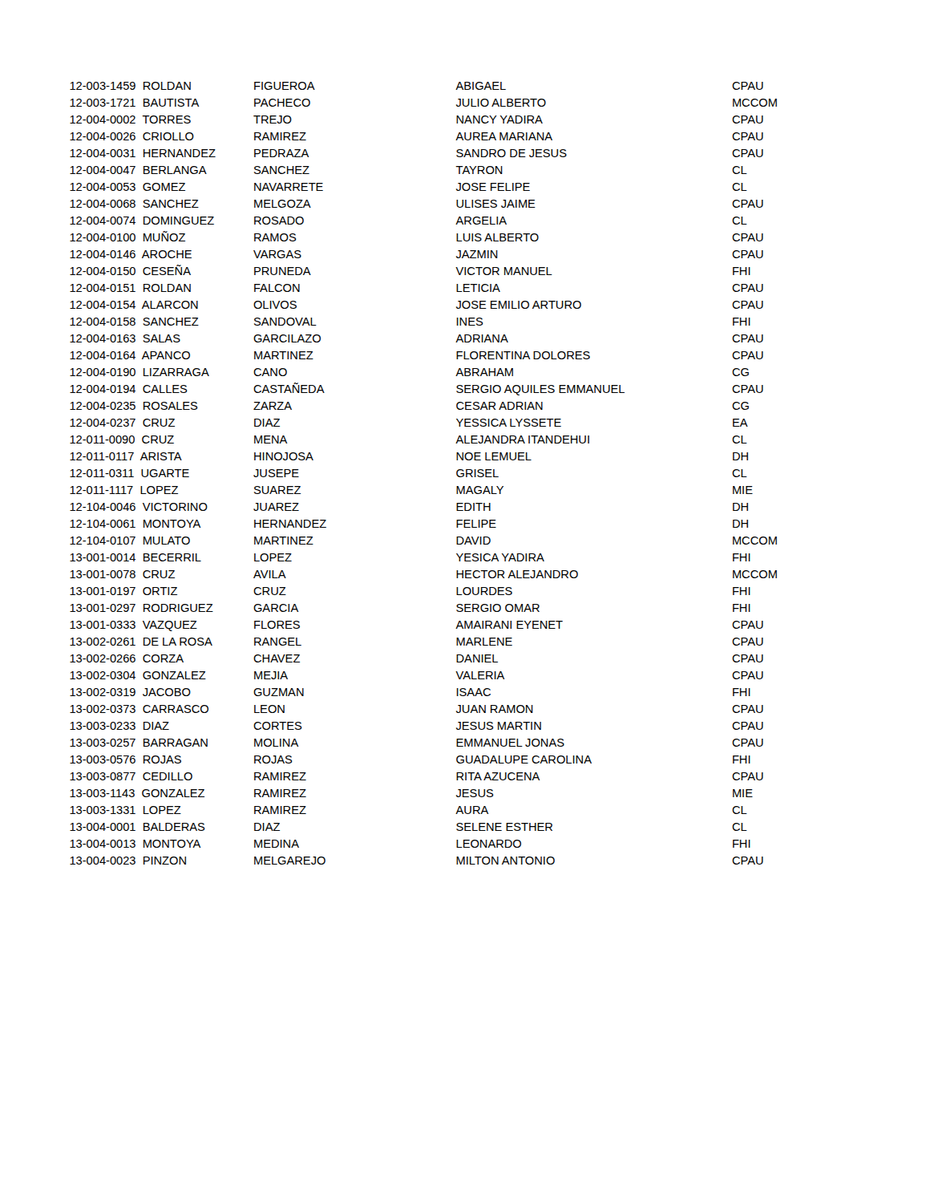| 12-003-1459 ROLDAN | FIGUEROA | ABIGAEL | CPAU |
| 12-003-1721 BAUTISTA | PACHECO | JULIO ALBERTO | MCCOM |
| 12-004-0002 TORRES | TREJO | NANCY YADIRA | CPAU |
| 12-004-0026 CRIOLLO | RAMIREZ | AUREA MARIANA | CPAU |
| 12-004-0031 HERNANDEZ | PEDRAZA | SANDRO DE JESUS | CPAU |
| 12-004-0047 BERLANGA | SANCHEZ | TAYRON | CL |
| 12-004-0053 GOMEZ | NAVARRETE | JOSE FELIPE | CL |
| 12-004-0068 SANCHEZ | MELGOZA | ULISES JAIME | CPAU |
| 12-004-0074 DOMINGUEZ | ROSADO | ARGELIA | CL |
| 12-004-0100 MUÑOZ | RAMOS | LUIS ALBERTO | CPAU |
| 12-004-0146 AROCHE | VARGAS | JAZMIN | CPAU |
| 12-004-0150 CESEÑA | PRUNEDA | VICTOR MANUEL | FHI |
| 12-004-0151 ROLDAN | FALCON | LETICIA | CPAU |
| 12-004-0154 ALARCON | OLIVOS | JOSE EMILIO ARTURO | CPAU |
| 12-004-0158 SANCHEZ | SANDOVAL | INES | FHI |
| 12-004-0163 SALAS | GARCILAZO | ADRIANA | CPAU |
| 12-004-0164 APANCO | MARTINEZ | FLORENTINA DOLORES | CPAU |
| 12-004-0190 LIZARRAGA | CANO | ABRAHAM | CG |
| 12-004-0194 CALLES | CASTAÑEDA | SERGIO AQUILES EMMANUEL | CPAU |
| 12-004-0235 ROSALES | ZARZA | CESAR ADRIAN | CG |
| 12-004-0237 CRUZ | DIAZ | YESSICA LYSSETE | EA |
| 12-011-0090 CRUZ | MENA | ALEJANDRA ITANDEHUI | CL |
| 12-011-0117 ARISTA | HINOJOSA | NOE LEMUEL | DH |
| 12-011-0311 UGARTE | JUSEPE | GRISEL | CL |
| 12-011-1117 LOPEZ | SUAREZ | MAGALY | MIE |
| 12-104-0046 VICTORINO | JUAREZ | EDITH | DH |
| 12-104-0061 MONTOYA | HERNANDEZ | FELIPE | DH |
| 12-104-0107 MULATO | MARTINEZ | DAVID | MCCOM |
| 13-001-0014 BECERRIL | LOPEZ | YESICA YADIRA | FHI |
| 13-001-0078 CRUZ | AVILA | HECTOR ALEJANDRO | MCCOM |
| 13-001-0197 ORTIZ | CRUZ | LOURDES | FHI |
| 13-001-0297 RODRIGUEZ | GARCIA | SERGIO OMAR | FHI |
| 13-001-0333 VAZQUEZ | FLORES | AMAIRANI EYENET | CPAU |
| 13-002-0261 DE LA ROSA | RANGEL | MARLENE | CPAU |
| 13-002-0266 CORZA | CHAVEZ | DANIEL | CPAU |
| 13-002-0304 GONZALEZ | MEJIA | VALERIA | CPAU |
| 13-002-0319 JACOBO | GUZMAN | ISAAC | FHI |
| 13-002-0373 CARRASCO | LEON | JUAN RAMON | CPAU |
| 13-003-0233 DIAZ | CORTES | JESUS MARTIN | CPAU |
| 13-003-0257 BARRAGAN | MOLINA | EMMANUEL JONAS | CPAU |
| 13-003-0576 ROJAS | ROJAS | GUADALUPE CAROLINA | FHI |
| 13-003-0877 CEDILLO | RAMIREZ | RITA AZUCENA | CPAU |
| 13-003-1143 GONZALEZ | RAMIREZ | JESUS | MIE |
| 13-003-1331 LOPEZ | RAMIREZ | AURA | CL |
| 13-004-0001 BALDERAS | DIAZ | SELENE ESTHER | CL |
| 13-004-0013 MONTOYA | MEDINA | LEONARDO | FHI |
| 13-004-0023 PINZON | MELGAREJO | MILTON ANTONIO | CPAU |